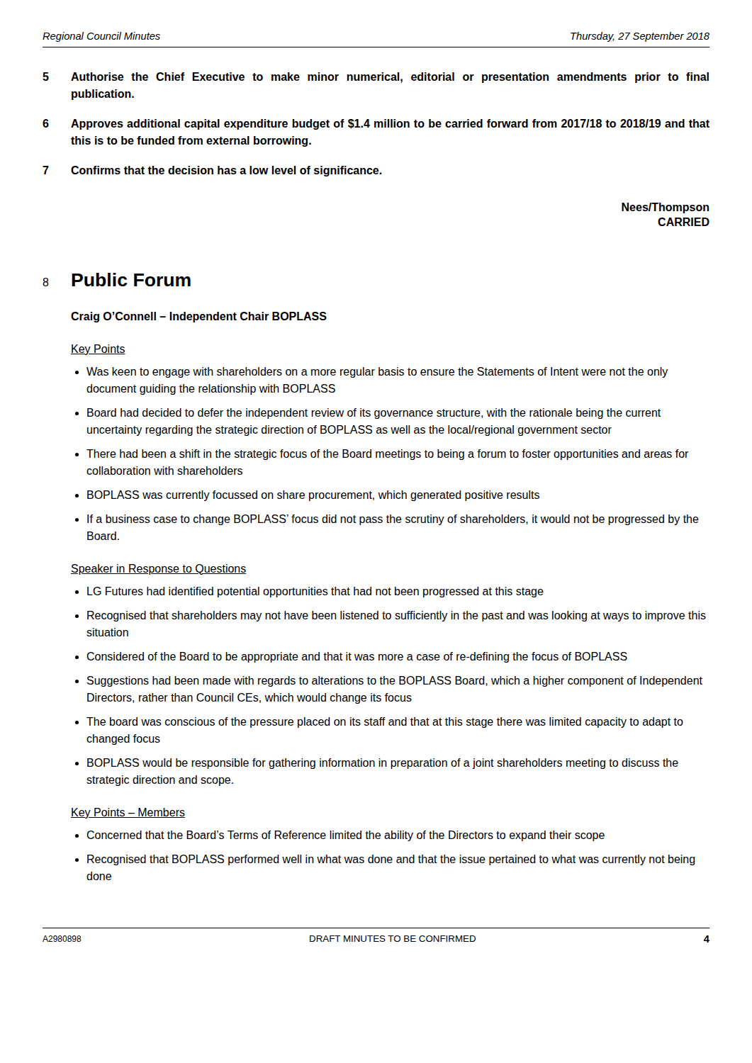Regional Council Minutes Thursday, 27 September 2018
5 Authorise the Chief Executive to make minor numerical, editorial or presentation amendments prior to final publication.
6 Approves additional capital expenditure budget of $1.4 million to be carried forward from 2017/18 to 2018/19 and that this is to be funded from external borrowing.
7 Confirms that the decision has a low level of significance.
Nees/Thompson
CARRIED
8
Public Forum
Craig O’Connell – Independent Chair BOPLASS
Key Points
Was keen to engage with shareholders on a more regular basis to ensure the Statements of Intent were not the only document guiding the relationship with BOPLASS
Board had decided to defer the independent review of its governance structure, with the rationale being the current uncertainty regarding the strategic direction of BOPLASS as well as the local/regional government sector
There had been a shift in the strategic focus of the Board meetings to being a forum to foster opportunities and areas for collaboration with shareholders
BOPLASS was currently focussed on share procurement, which generated positive results
If a business case to change BOPLASS’ focus did not pass the scrutiny of shareholders, it would not be progressed by the Board.
Speaker in Response to Questions
LG Futures had identified potential opportunities that had not been progressed at this stage
Recognised that shareholders may not have been listened to sufficiently in the past and was looking at ways to improve this situation
Considered of the Board to be appropriate and that it was more a case of re-defining the focus of BOPLASS
Suggestions had been made with regards to alterations to the BOPLASS Board, which a higher component of Independent Directors, rather than Council CEs, which would change its focus
The board was conscious of the pressure placed on its staff and that at this stage there was limited capacity to adapt to changed focus
BOPLASS would be responsible for gathering information in preparation of a joint shareholders meeting to discuss the strategic direction and scope.
Key Points – Members
Concerned that the Board’s Terms of Reference limited the ability of the Directors to expand their scope
Recognised that BOPLASS performed well in what was done and that the issue pertained to what was currently not being done
A2980898 DRAFT MINUTES TO BE CONFIRMED 4